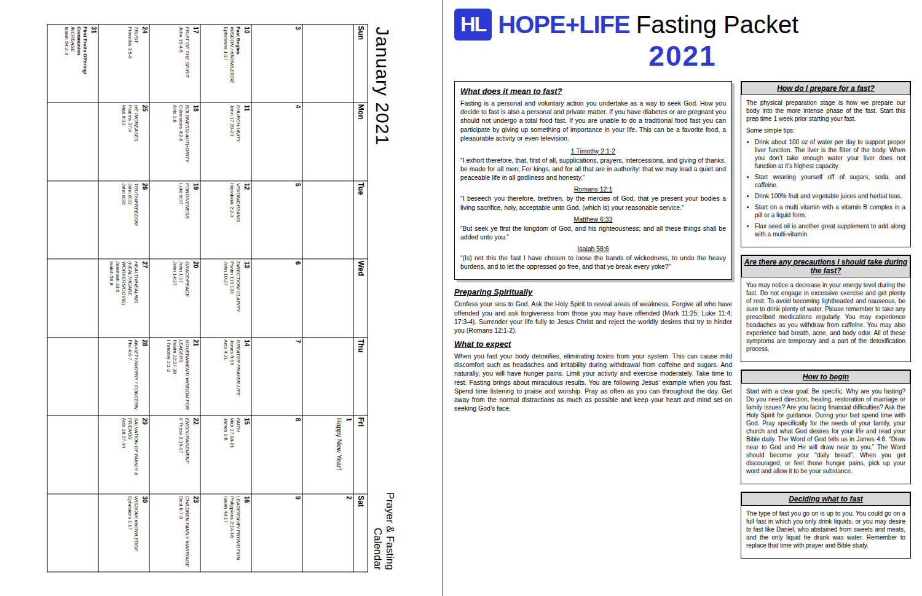January 2021
Prayer & Fasting
Calendar
| Sun | Mon | Tue | Wed | Thu | Fri | Sat |
| --- | --- | --- | --- | --- | --- | --- |
| | | | | | 1 Happy New Year! | 2 |
| 3 | 4 | 5 | 6 | 7 | 8 | 9 |
| 10 Fast Begins WISDOM / KNOWLEDGE Ephesians 1:17 | 11 CHURCH UNITY John 17:20-23 | 12 VISION/DREAMS Habakkuk 2:2-3 | 13 DIRECTION/ CLARITY Psalm 119:133 John 10:27 | 14 GREATER PRAYER LIFE James 5:16 Acts 4:31 | 15 FAITH Matt 17:18-21 James 1:6 | 16 LEADERSHIP/ PROMOTION Philippians 2:14-16 Isaiah 48:17 |
| 17 FRUIT OF THE SPIRIT John 15:4-5 | 18 BOLDNESS/ AUTHORITY Colossians 4:2-6 Acts 1:8 | 19 FORGIVENESS Luke 6:37 | 20 GRACE/PEACE John 1:17 John 14:27 | 21 GOVERNMENT/ WISDOM FOR LEADERS Psalm 22:27-28 I Timothy 2:1-2 | 22 ENCOURAGEMENT II Thess 2:16-17 | 23 CHILDREN FAMILY MARRIAGE Deut 6:7-9 |
| 24 TRUST Proverbs 3:5-6 | 25 HE INCREASES Psalms 37:4 Matt 6:33 | 26 TRUTH/FREEDOM John 8:32 John 8:36 | 27 HEALTH/HEALING (HEALTHCARE WORKERS/COVID) Jeremiah 33:6 Isaiah 58:8 | 28 ANXIETY/WORRY / CONCERN Phil 4:6-7 | 29 SALVATION OF FAMILY & FRIENDS Acts 16:27-34 | 30 WISDOM/ KNOWLEDGE Ephesians 1:17 |
| 31 First Fruits Offering/ Communion INCREASE Isaiah 54:2-3 | | | | | | |
HL
HOPE+LIFE Fasting Packet
2021
What does it mean to fast?
Fasting is a personal and voluntary action you undertake as a way to seek God. How you decide to fast is also a personal and private matter. If you have diabetes or are pregnant you should not undergo a total food fast. If you are unable to do a traditional food fast you can participate by giving up something of importance in your life. This can be a favorite food, a pleasurable activity or even television.
1 Timothy 2:1-2
“I exhort therefore, that, first of all, supplications, prayers, intercessions, and giving of thanks, be made for all men; For kings, and for all that are in authority: that we may lead a quiet and peaceable life in all godliness and honesty.”
Romans 12:1
“I beseech you therefore, brethren, by the mercies of God, that ye present your bodies a living sacrifice, holy, acceptable unto God, (which is) your reasonable service.”
Matthew 6:33
“But seek ye first the kingdom of God, and his righteousness; and all these things shall be added unto you.”
Isaiah 58:6
“(Is) not this the fast I have chosen to loose the bands of wickedness, to undo the heavy burdens, and to let the oppressed go free, and that ye break every yoke?”
Preparing Spiritually
Confess your sins to God. Ask the Holy Spirit to reveal areas of weakness. Forgive all who have offended you and ask forgiveness from those you may have offended (Mark 11:25; Luke 11:4; 17:3-4). Surrender your life fully to Jesus Christ and reject the worldly desires that try to hinder you (Romans 12:1-2).
What to expect
When you fast your body detoxifies, eliminating toxins from your system. This can cause mild discomfort such as headaches and irritability during withdrawal from caffeine and sugars. And naturally, you will have hunger pains. Limit your activity and exercise moderately. Take time to rest. Fasting brings about miraculous results. You are following Jesus’ example when you fast. Spend time listening to praise and worship. Pray as often as you can throughout the day. Get away from the normal distractions as much as possible and keep your heart and mind set on seeking God’s face.
How do I prepare for a fast?
The physical preparation stage is how we prepare our body into the more intense phase of the fast. Start this prep time 1 week prior starting your fast.
Some simple tips:
Drink about 100 oz of water per day to support proper liver function. The liver is the filter of the body. When you don’t take enough water your liver does not function at it’s highest capacity.
Start weaning yourself off of sugars, soda, and caffeine.
Drink 100% fruit and vegetable juices and herbal teas.
Start on a multi vitamin with a vitamin B complex in a pill or a liquid form.
Flax seed oil is another great supplement to add along with a multi-vitamin
Are there any precautions I should take during the fast?
You may notice a decrease in your energy level during the fast. Do not engage in excessive exercise and get plenty of rest. To avoid becoming lightheaded and nauseous, be sure to drink plenty of water. Please remember to take any prescribed medications regularly. You may experience headaches as you withdraw from caffeine. You may also experience bad breath, acne, and body odor. All of these symptoms are temporary and a part of the detoxification process.
How to begin
Start with a clear goal. Be specific. Why are you fasting? Do you need direction, healing, restoration of marriage or family issues? Are you facing financial difficulties? Ask the Holy Spirit for guidance. During your fast spend time with God. Pray specifically for the needs of your family, your church and what God desires for your life and read your Bible daily. The Word of God tells us in James 4:8. “Draw near to God and He will draw near to you.” The Word should become your “daily bread”. When you get discouraged, or feel those hunger pains, pick up your word and allow it to be your substance.
Deciding what to fast
The type of fast you go on is up to you. You could go on a full fast in which you only drink liquids, or you may desire to fast like Daniel, who abstained from sweets and meats, and the only liquid he drank was water. Remember to replace that time with prayer and Bible study.